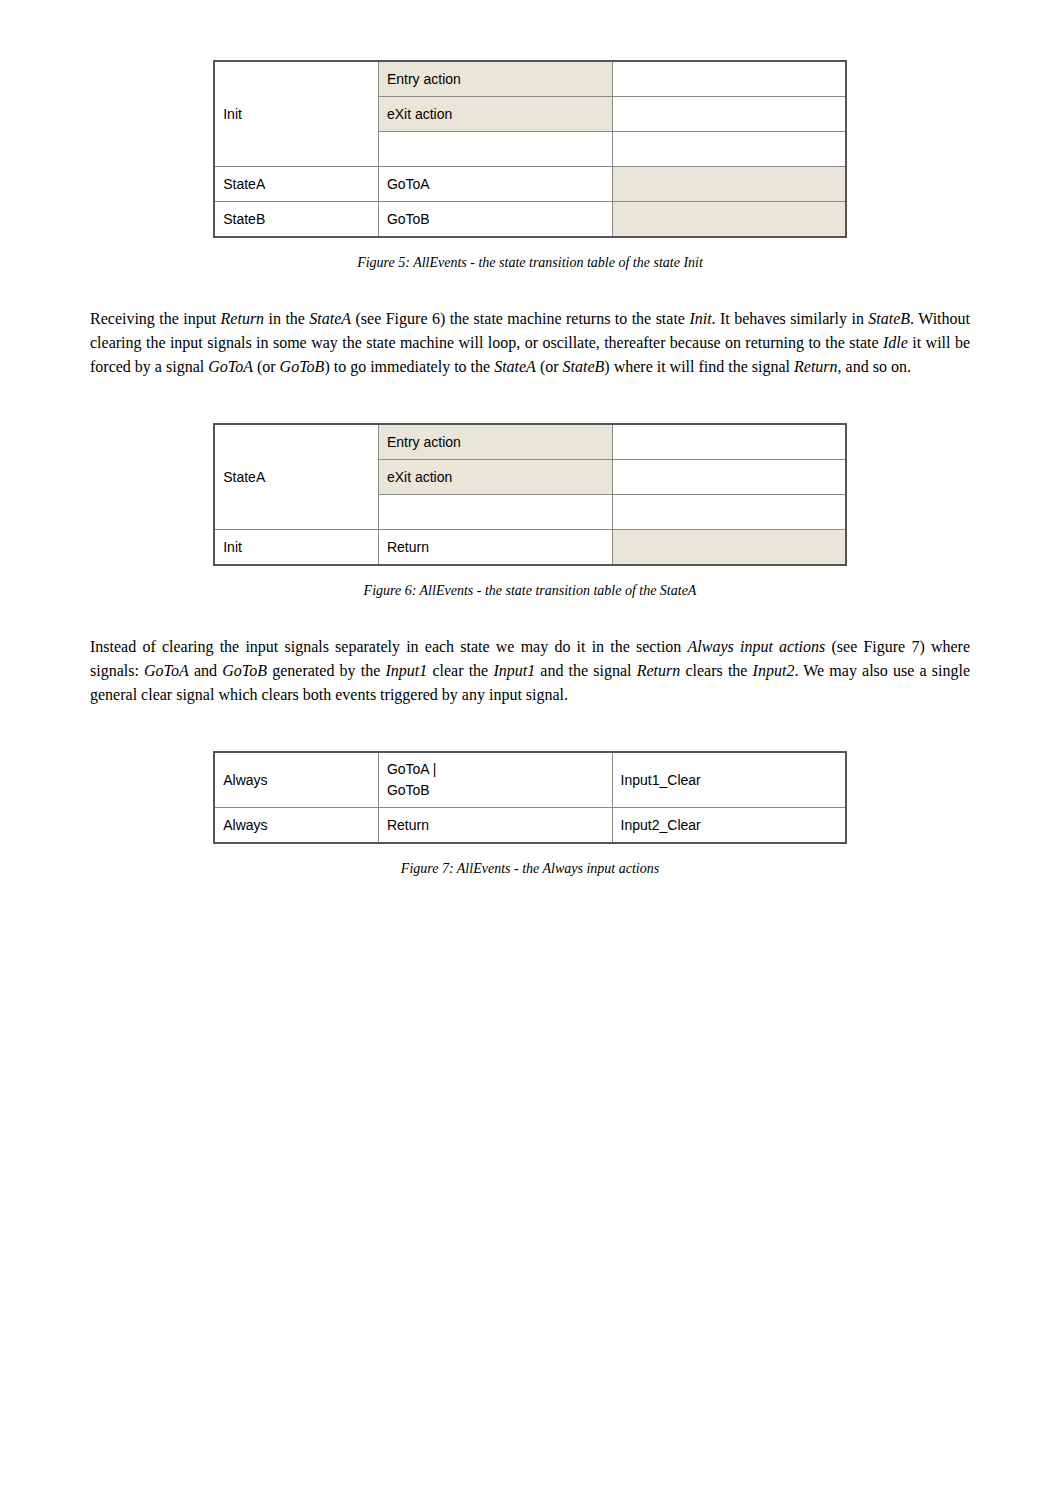| Init | Entry action | |
| eXit action | |
| StateA | GoToA | |
| StateB | GoToB | |
Figure 5: AllEvents - the state transition table of the state Init
Receiving the input Return in the StateA (see Figure 6) the state machine returns to the state Init. It behaves similarly in StateB. Without clearing the input signals in some way the state machine will loop, or oscillate, thereafter because on returning to the state Idle it will be forced by a signal GoToA (or GoToB) to go immediately to the StateA (or StateB) where it will find the signal Return, and so on.
| StateA | Entry action | |
| eXit action | |
| Init | Return | |
Figure 6: AllEvents - the state transition table of the StateA
Instead of clearing the input signals separately in each state we may do it in the section Always input actions (see Figure 7) where signals: GoToA and GoToB generated by the Input1 clear the Input1 and the signal Return clears the Input2. We may also use a single general clear signal which clears both events triggered by any input signal.
| Always | GoToA / GoToB | Input1_Clear |
| Always | Return | Input2_Clear |
Figure 7: AllEvents - the Always input actions